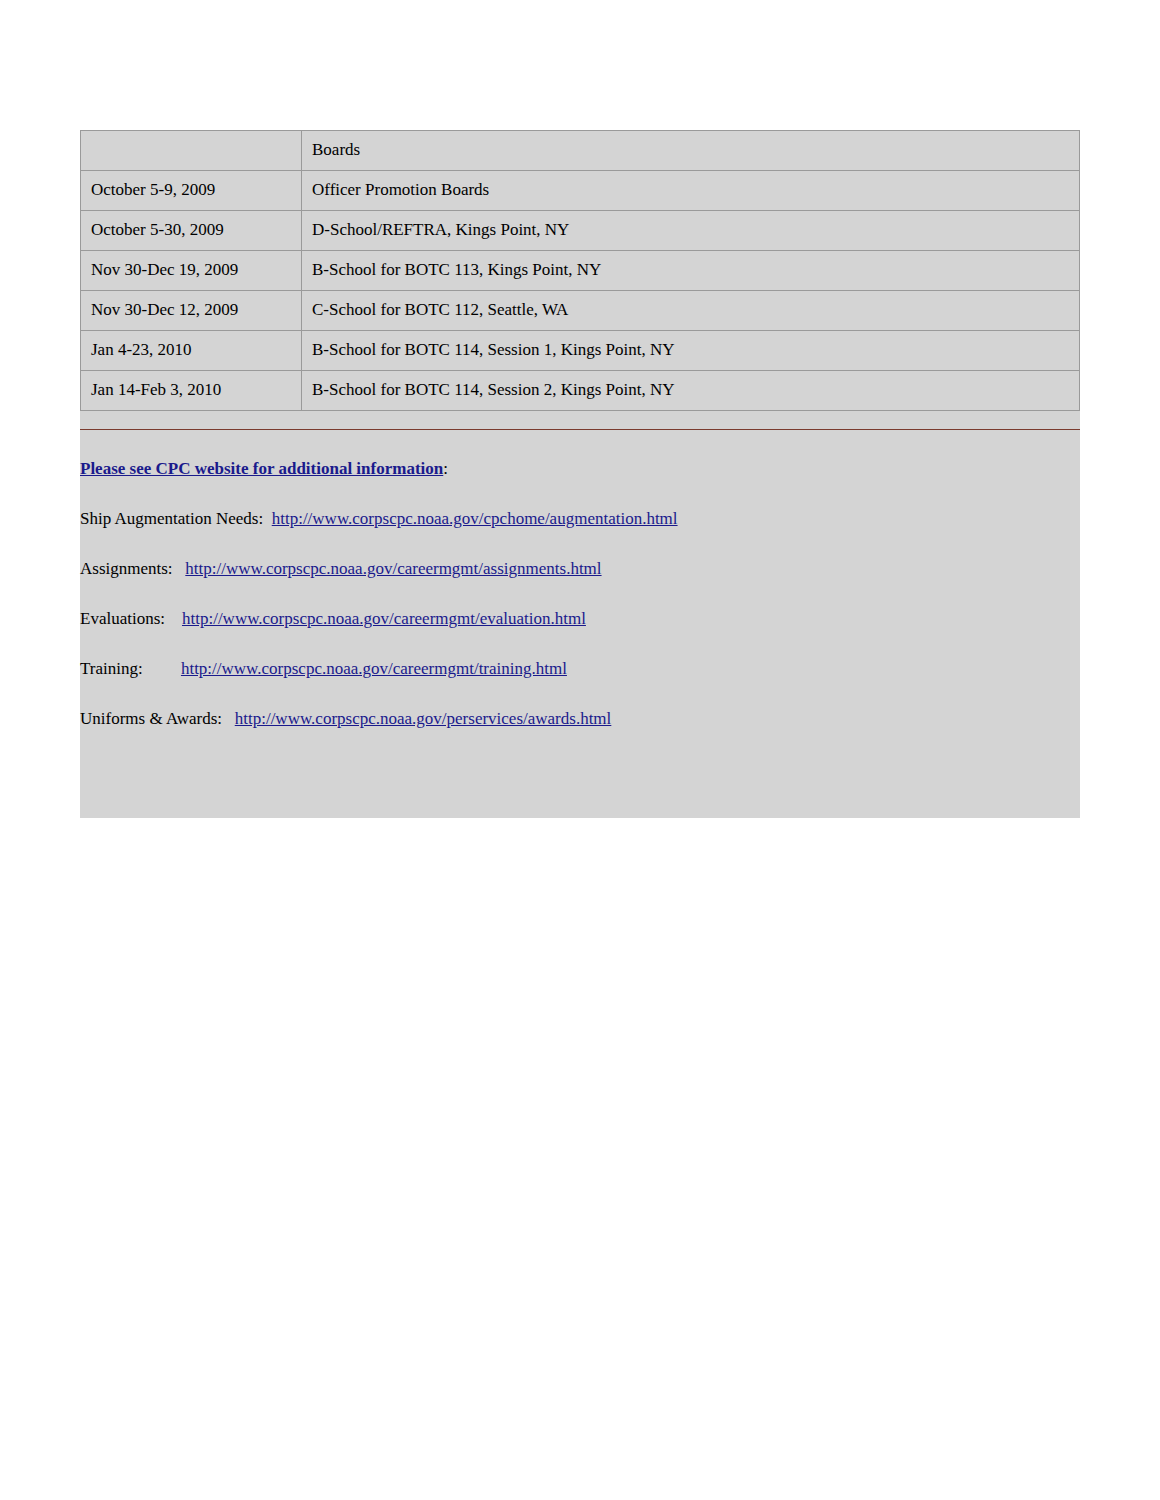| | Boards |
| October 5-9, 2009 | Officer Promotion Boards |
| October 5-30, 2009 | D-School/REFTRA, Kings Point, NY |
| Nov 30-Dec 19, 2009 | B-School for BOTC 113, Kings Point, NY |
| Nov 30-Dec 12, 2009 | C-School for BOTC 112, Seattle, WA |
| Jan 4-23, 2010 | B-School for BOTC 114, Session 1, Kings Point, NY |
| Jan 14-Feb 3, 2010 | B-School for BOTC 114, Session 2, Kings Point, NY |
Please see CPC website for additional information:
Ship Augmentation Needs: http://www.corpscpc.noaa.gov/cpchome/augmentation.html
Assignments: http://www.corpscpc.noaa.gov/careermgmt/assignments.html
Evaluations: http://www.corpscpc.noaa.gov/careermgmt/evaluation.html
Training: http://www.corpscpc.noaa.gov/careermgmt/training.html
Uniforms & Awards: http://www.corpscpc.noaa.gov/perservices/awards.html